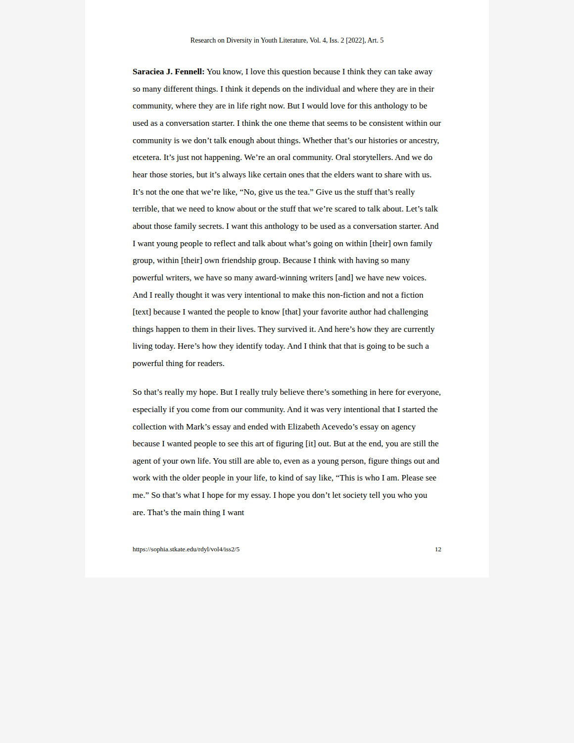Research on Diversity in Youth Literature, Vol. 4, Iss. 2 [2022], Art. 5
Saraciea J. Fennell: You know, I love this question because I think they can take away so many different things. I think it depends on the individual and where they are in their community, where they are in life right now. But I would love for this anthology to be used as a conversation starter. I think the one theme that seems to be consistent within our community is we don’t talk enough about things. Whether that’s our histories or ancestry, etcetera. It’s just not happening. We’re an oral community. Oral storytellers. And we do hear those stories, but it’s always like certain ones that the elders want to share with us. It’s not the one that we’re like, “No, give us the tea.” Give us the stuff that’s really terrible, that we need to know about or the stuff that we’re scared to talk about. Let’s talk about those family secrets. I want this anthology to be used as a conversation starter. And I want young people to reflect and talk about what’s going on within [their] own family group, within [their] own friendship group. Because I think with having so many powerful writers, we have so many award-winning writers [and] we have new voices. And I really thought it was very intentional to make this non-fiction and not a fiction [text] because I wanted the people to know [that] your favorite author had challenging things happen to them in their lives. They survived it. And here’s how they are currently living today. Here’s how they identify today. And I think that that is going to be such a powerful thing for readers.
So that’s really my hope. But I really truly believe there’s something in here for everyone, especially if you come from our community. And it was very intentional that I started the collection with Mark’s essay and ended with Elizabeth Acevedo’s essay on agency because I wanted people to see this art of figuring [it] out. But at the end, you are still the agent of your own life. You still are able to, even as a young person, figure things out and work with the older people in your life, to kind of say like, “This is who I am. Please see me.” So that’s what I hope for my essay. I hope you don’t let society tell you who you are. That’s the main thing I want
https://sophia.stkate.edu/rdyl/vol4/iss2/5 12